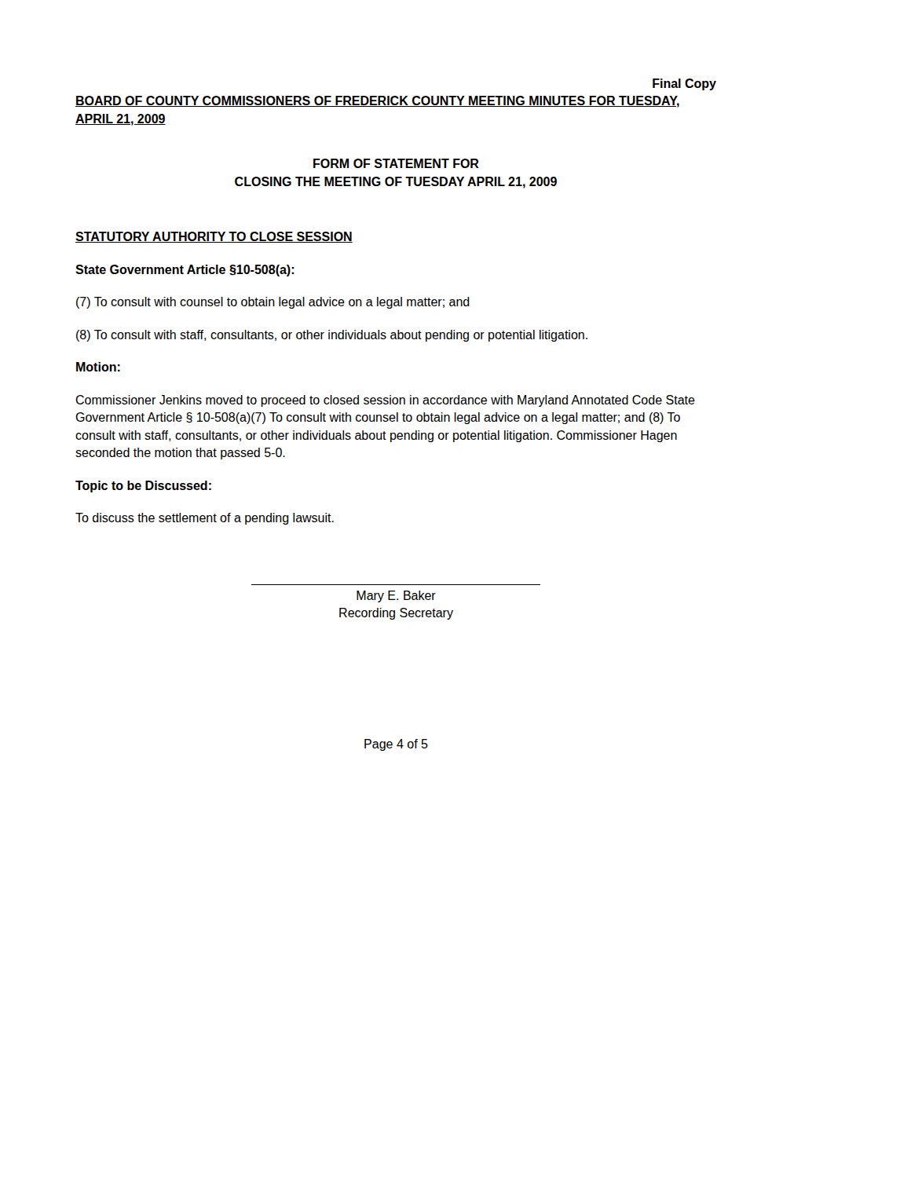Final Copy
BOARD OF COUNTY COMMISSIONERS OF FREDERICK COUNTY MEETING MINUTES FOR TUESDAY, APRIL 21, 2009
FORM OF STATEMENT FOR
CLOSING THE MEETING OF TUESDAY APRIL 21, 2009
STATUTORY AUTHORITY TO CLOSE SESSION
State Government Article §10-508(a):
(7) To consult with counsel to obtain legal advice on a legal matter; and
(8) To consult with staff, consultants, or other individuals about pending or potential litigation.
Motion:
Commissioner Jenkins moved to proceed to closed session in accordance with Maryland Annotated Code State Government Article § 10-508(a)(7) To consult with counsel to obtain legal advice on a legal matter; and (8) To consult with staff, consultants, or other individuals about pending or potential litigation. Commissioner Hagen seconded the motion that passed 5-0.
Topic to be Discussed:
To discuss the settlement of a pending lawsuit.
Mary E. Baker
Recording Secretary
Page 4 of 5